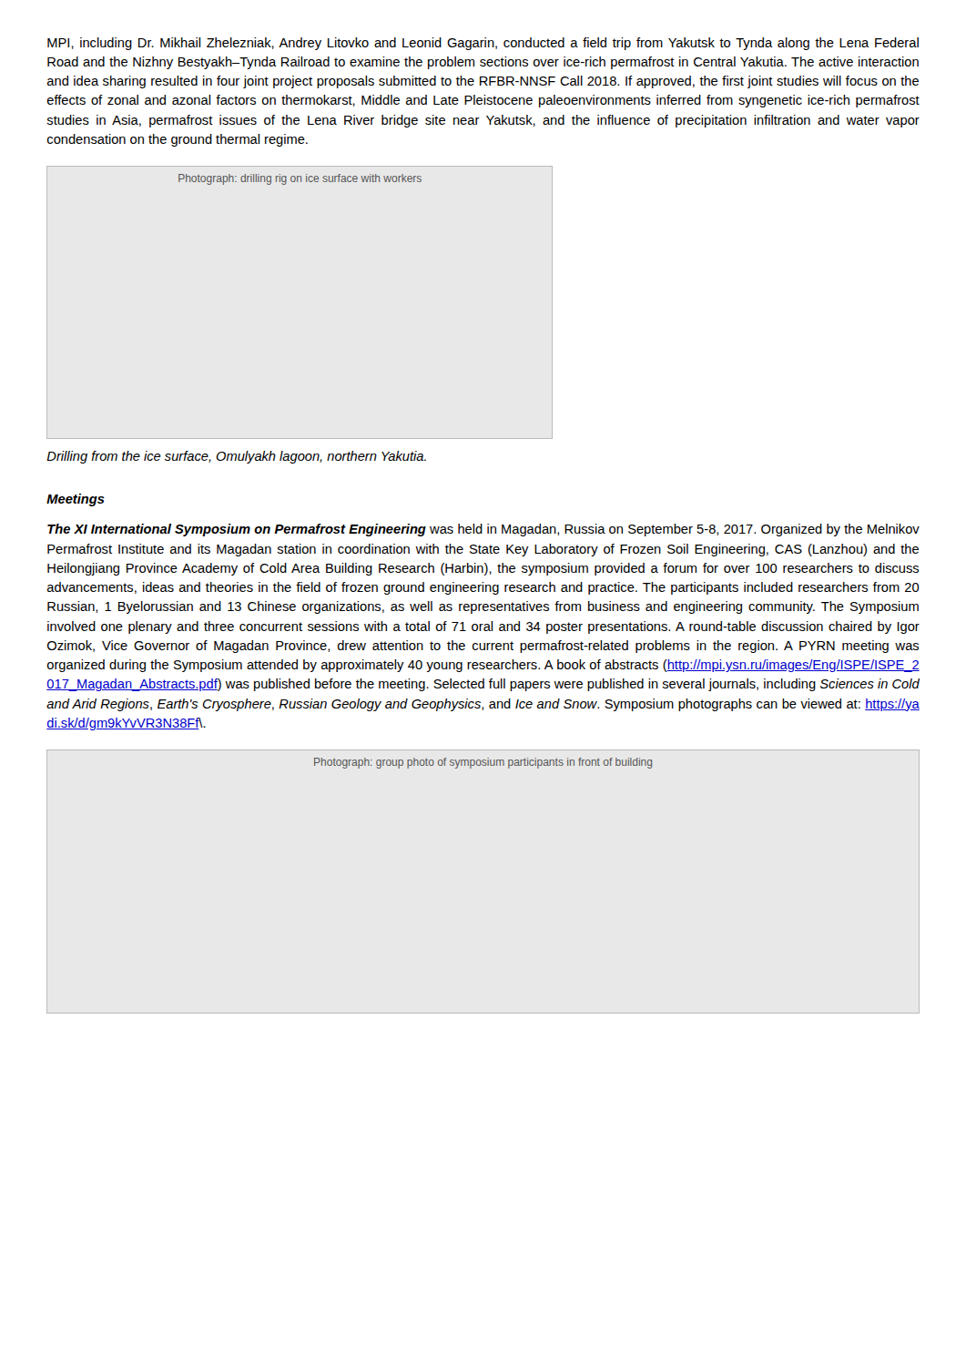MPI, including Dr. Mikhail Zhelezniak, Andrey Litovko and Leonid Gagarin, conducted a field trip from Yakutsk to Tynda along the Lena Federal Road and the Nizhny Bestyakh–Tynda Railroad to examine the problem sections over ice-rich permafrost in Central Yakutia. The active interaction and idea sharing resulted in four joint project proposals submitted to the RFBR-NNSF Call 2018. If approved, the first joint studies will focus on the effects of zonal and azonal factors on thermokarst, Middle and Late Pleistocene paleoenvironments inferred from syngenetic ice-rich permafrost studies in Asia, permafrost issues of the Lena River bridge site near Yakutsk, and the influence of precipitation infiltration and water vapor condensation on the ground thermal regime.
Photograph: drilling rig on ice surface with workers
Drilling from the ice surface, Omulyakh lagoon, northern Yakutia.
Meetings
The XI International Symposium on Permafrost Engineering was held in Magadan, Russia on September 5-8, 2017. Organized by the Melnikov Permafrost Institute and its Magadan station in coordination with the State Key Laboratory of Frozen Soil Engineering, CAS (Lanzhou) and the Heilongjiang Province Academy of Cold Area Building Research (Harbin), the symposium provided a forum for over 100 researchers to discuss advancements, ideas and theories in the field of frozen ground engineering research and practice. The participants included researchers from 20 Russian, 1 Byelorussian and 13 Chinese organizations, as well as representatives from business and engineering community. The Symposium involved one plenary and three concurrent sessions with a total of 71 oral and 34 poster presentations. A round-table discussion chaired by Igor Ozimok, Vice Governor of Magadan Province, drew attention to the current permafrost-related problems in the region. A PYRN meeting was organized during the Symposium attended by approximately 40 young researchers. A book of abstracts (http://mpi.ysn.ru/images/Eng/ISPE/ISPE_2017_Magadan_Abstracts.pdf) was published before the meeting. Selected full papers were published in several journals, including Sciences in Cold and Arid Regions, Earth's Cryosphere, Russian Geology and Geophysics, and Ice and Snow. Symposium photographs can be viewed at: https://yadi.sk/d/gm9kYvVR3N38Ff\.
Photograph: group photo of symposium participants in front of building